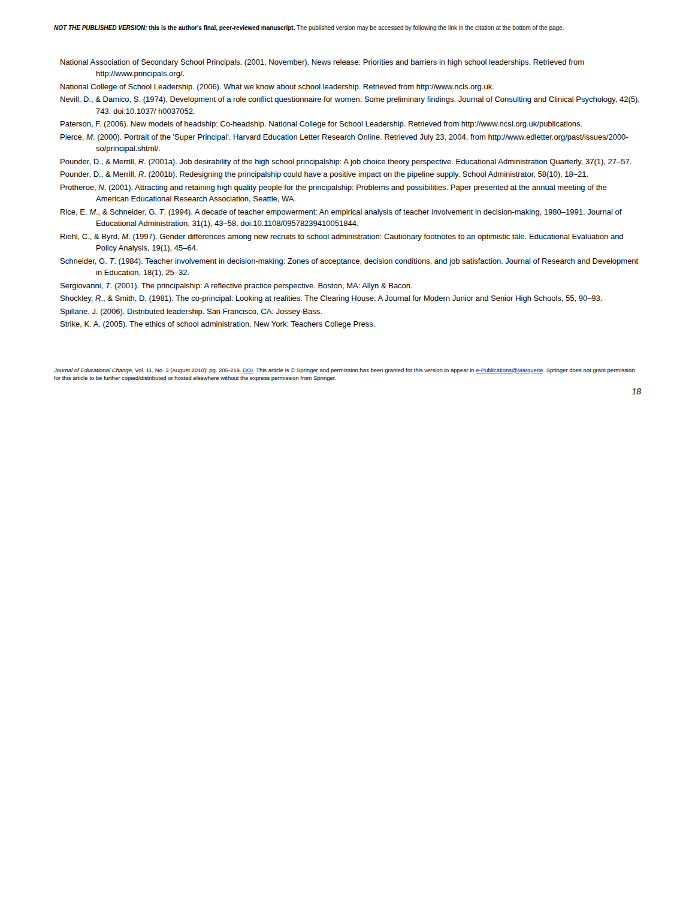NOT THE PUBLISHED VERSION; this is the author's final, peer-reviewed manuscript. The published version may be accessed by following the link in the citation at the bottom of the page.
National Association of Secondary School Principals. (2001, November). News release: Priorities and barriers in high school leaderships. Retrieved from http://www.principals.org/.
National College of School Leadership. (2006). What we know about school leadership. Retrieved from http://www.ncls.org.uk.
Nevill, D., & Damico, S. (1974). Development of a role conflict questionnaire for women: Some preliminary findings. Journal of Consulting and Clinical Psychology, 42(5), 743. doi:10.1037/ h0037052.
Paterson, F. (2006). New models of headship: Co-headship. National College for School Leadership. Retrieved from http://www.ncsl.org.uk/publications.
Pierce, M. (2000). Portrait of the 'Super Principal'. Harvard Education Letter Research Online. Retrieved July 23, 2004, from http://www.edletter.org/past/issues/2000-so/principal.shtml/.
Pounder, D., & Merrill, R. (2001a). Job desirability of the high school principalship: A job choice theory perspective. Educational Administration Quarterly, 37(1), 27–57.
Pounder, D., & Merrill, R. (2001b). Redesigning the principalship could have a positive impact on the pipeline supply. School Administrator, 58(10), 18–21.
Protheroe, N. (2001). Attracting and retaining high quality people for the principalship: Problems and possibilities. Paper presented at the annual meeting of the American Educational Research Association, Seattle, WA.
Rice, E. M., & Schneider, G. T. (1994). A decade of teacher empowerment: An empirical analysis of teacher involvement in decision-making, 1980–1991. Journal of Educational Administration, 31(1), 43–58. doi:10.1108/09578239410051844.
Riehl, C., & Byrd, M. (1997). Gender differences among new recruits to school administration: Cautionary footnotes to an optimistic tale. Educational Evaluation and Policy Analysis, 19(1), 45–64.
Schneider, G. T. (1984). Teacher involvement in decision-making: Zones of acceptance, decision conditions, and job satisfaction. Journal of Research and Development in Education, 18(1), 25–32.
Sergiovanni, T. (2001). The principalship: A reflective practice perspective. Boston, MA: Allyn & Bacon.
Shockley, R., & Smith, D. (1981). The co-principal: Looking at realities. The Clearing House: A Journal for Modern Junior and Senior High Schools, 55, 90–93.
Spillane, J. (2006). Distributed leadership. San Francisco, CA: Jossey-Bass.
Strike, K. A. (2005). The ethics of school administration. New York: Teachers College Press.
Journal of Educational Change, Vol. 11, No. 3 (August 2010): pg. 205-219. DOI. This article is © Springer and permission has been granted for this version to appear in e-Publications@Marquette. Springer does not grant permission for this article to be further copied/distributed or hosted elsewhere without the express permission from Springer.
18